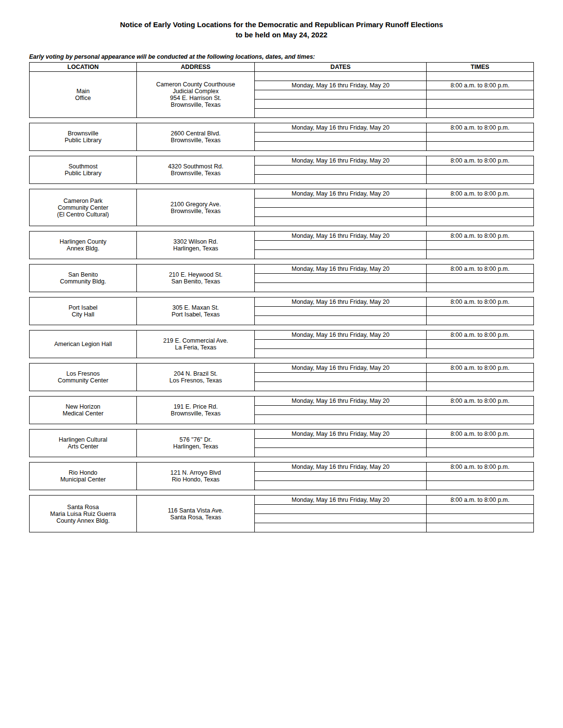Notice of Early Voting Locations for the Democratic and Republican Primary Runoff Elections
to be held on May 24, 2022
Early voting by personal appearance will be conducted at the following locations, dates, and times:
| LOCATION | ADDRESS | DATES | TIMES |
| --- | --- | --- | --- |
| Main Office | Cameron County Courthouse Judicial Complex 954 E. Harrison St. Brownsville, Texas | | |
| Monday, May 16 thru Friday, May 20 | 8:00 a.m. to 8:00 p.m. |
| Brownsville Public Library | 2600 Central Blvd. Brownsville, Texas | Monday, May 16 thru Friday, May 20 | 8:00 a.m. to 8:00 p.m. |
| Southmost Public Library | 4320 Southmost Rd. Brownsville, Texas | Monday, May 16 thru Friday, May 20 | 8:00 a.m. to 8:00 p.m. |
| Cameron Park Community Center (El Centro Cultural) | 2100 Gregory Ave. Brownsville, Texas | Monday, May 16 thru Friday, May 20 | 8:00 a.m. to 8:00 p.m. |
| Harlingen County Annex Bldg. | 3302 Wilson Rd. Harlingen, Texas | Monday, May 16 thru Friday, May 20 | 8:00 a.m. to 8:00 p.m. |
| San Benito Community Bldg. | 210 E. Heywood St. San Benito, Texas | Monday, May 16 thru Friday, May 20 | 8:00 a.m. to 8:00 p.m. |
| Port Isabel City Hall | 305 E. Maxan St. Port Isabel, Texas | Monday, May 16 thru Friday, May 20 | 8:00 a.m. to 8:00 p.m. |
| American Legion Hall | 219 E. Commercial Ave. La Feria, Texas | Monday, May 16 thru Friday, May 20 | 8:00 a.m. to 8:00 p.m. |
| Los Fresnos Community Center | 204 N. Brazil St. Los Fresnos, Texas | Monday, May 16 thru Friday, May 20 | 8:00 a.m. to 8:00 p.m. |
| New Horizon Medical Center | 191 E. Price Rd. Brownsville, Texas | Monday, May 16 thru Friday, May 20 | 8:00 a.m. to 8:00 p.m. |
| Harlingen Cultural Arts Center | 576 "76" Dr. Harlingen, Texas | Monday, May 16 thru Friday, May 20 | 8:00 a.m. to 8:00 p.m. |
| Rio Hondo Municipal Center | 121 N. Arroyo Blvd Rio Hondo, Texas | Monday, May 16 thru Friday, May 20 | 8:00 a.m. to 8:00 p.m. |
| Santa Rosa Maria Luisa Ruiz Guerra County Annex Bldg. | 116 Santa Vista Ave. Santa Rosa, Texas | Monday, May 16 thru Friday, May 20 | 8:00 a.m. to 8:00 p.m. |